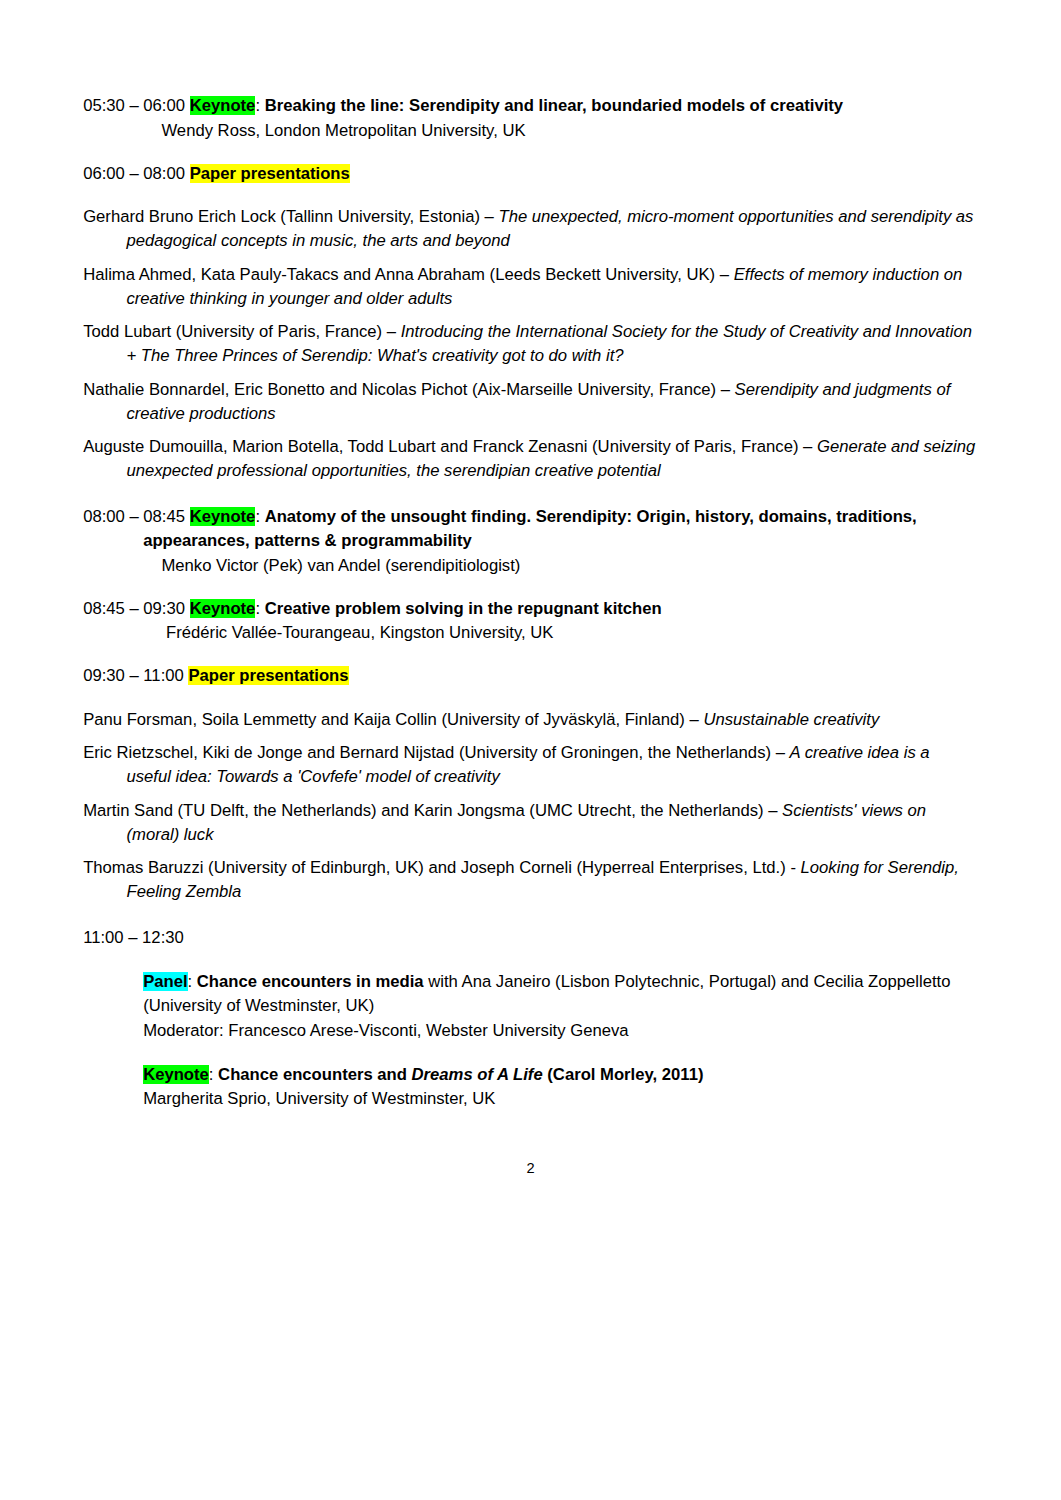05:30 – 06:00 Keynote: Breaking the line: Serendipity and linear, boundaried models of creativity
Wendy Ross, London Metropolitan University, UK
06:00 – 08:00 Paper presentations
Gerhard Bruno Erich Lock (Tallinn University, Estonia) – The unexpected, micro-moment opportunities and serendipity as pedagogical concepts in music, the arts and beyond
Halima Ahmed, Kata Pauly-Takacs and Anna Abraham (Leeds Beckett University, UK) – Effects of memory induction on creative thinking in younger and older adults
Todd Lubart (University of Paris, France) – Introducing the International Society for the Study of Creativity and Innovation + The Three Princes of Serendip: What's creativity got to do with it?
Nathalie Bonnardel, Eric Bonetto and Nicolas Pichot (Aix-Marseille University, France) – Serendipity and judgments of creative productions
Auguste Dumouilla, Marion Botella, Todd Lubart and Franck Zenasni (University of Paris, France) – Generate and seizing unexpected professional opportunities, the serendipian creative potential
08:00 – 08:45 Keynote: Anatomy of the unsought finding. Serendipity: Origin, history, domains, traditions, appearances, patterns & programmability
Menko Victor (Pek) van Andel (serendipitiologist)
08:45 – 09:30 Keynote: Creative problem solving in the repugnant kitchen
Frédéric Vallée-Tourangeau, Kingston University, UK
09:30 – 11:00 Paper presentations
Panu Forsman, Soila Lemmetty and Kaija Collin (University of Jyväskylä, Finland) – Unsustainable creativity
Eric Rietzschel, Kiki de Jonge and Bernard Nijstad (University of Groningen, the Netherlands) – A creative idea is a useful idea: Towards a 'Covfefe' model of creativity
Martin Sand (TU Delft, the Netherlands) and Karin Jongsma (UMC Utrecht, the Netherlands) – Scientists' views on (moral) luck
Thomas Baruzzi (University of Edinburgh, UK) and Joseph Corneli (Hyperreal Enterprises, Ltd.) - Looking for Serendip, Feeling Zembla
11:00 – 12:30
Panel: Chance encounters in media with Ana Janeiro (Lisbon Polytechnic, Portugal) and Cecilia Zoppelletto (University of Westminster, UK)
Moderator: Francesco Arese-Visconti, Webster University Geneva
Keynote: Chance encounters and Dreams of A Life (Carol Morley, 2011)
Margherita Sprio, University of Westminster, UK
2